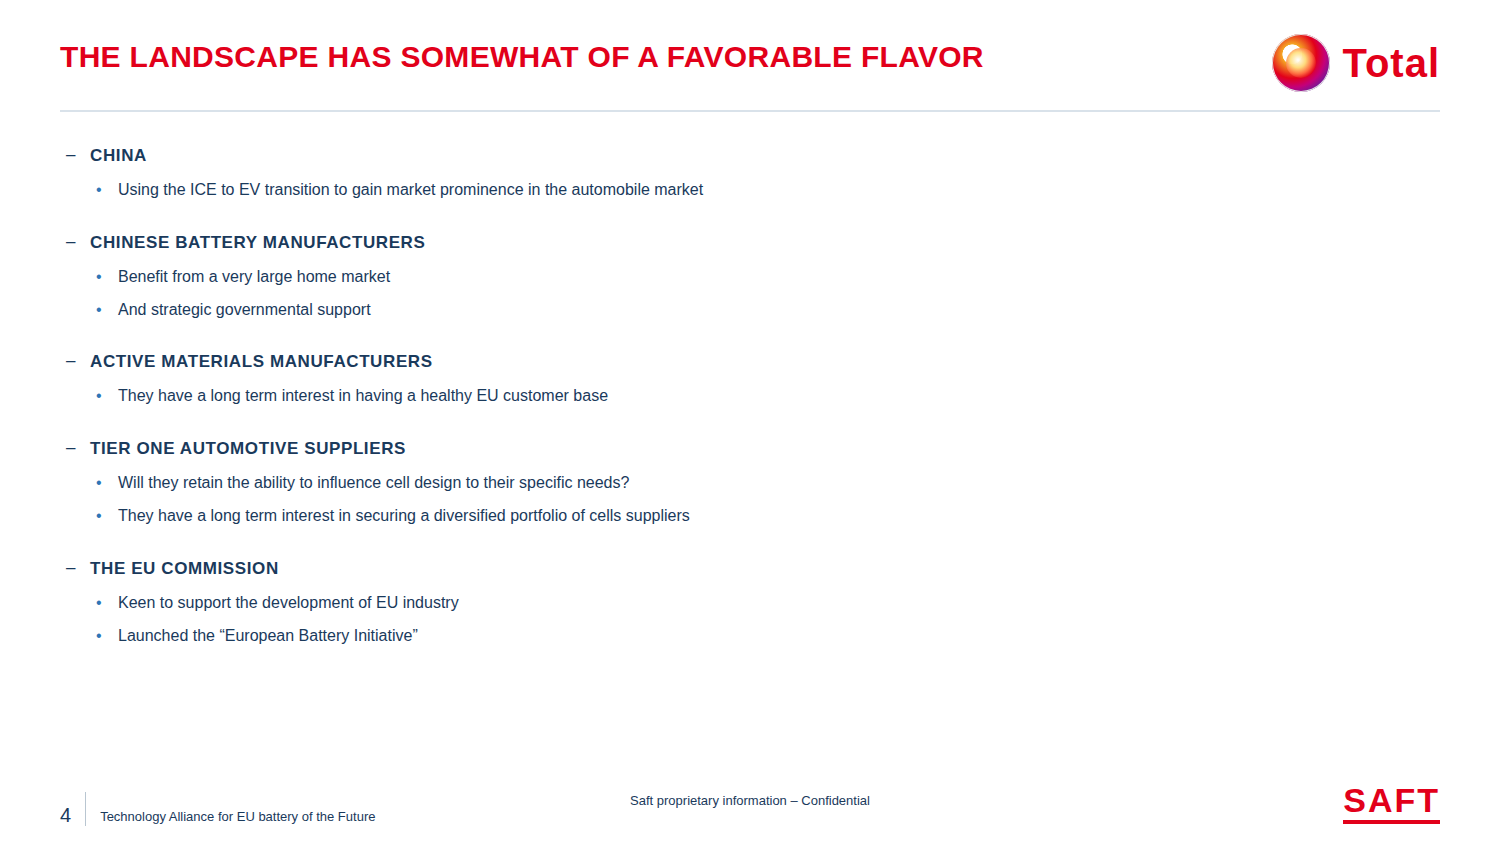The landscape has somewhat of a favorable flavor
Total
–China
Using the ICE to EV transition to gain market prominence in the automobile market
–Chinese battery manufacturers
Benefit from a very large home market
And strategic governmental support
–Active materials manufacturers
They have a long term interest in having a healthy EU customer base
–Tier one automotive suppliers
Will they retain the ability to influence cell design to their specific needs?
They have a long term interest in securing a diversified portfolio of cells suppliers
–The EU Commission
Keen to support the development of EU industry
Launched the “European Battery Initiative”
Saft proprietary information – Confidential
4
Technology Alliance for EU battery of the Future
SAFT